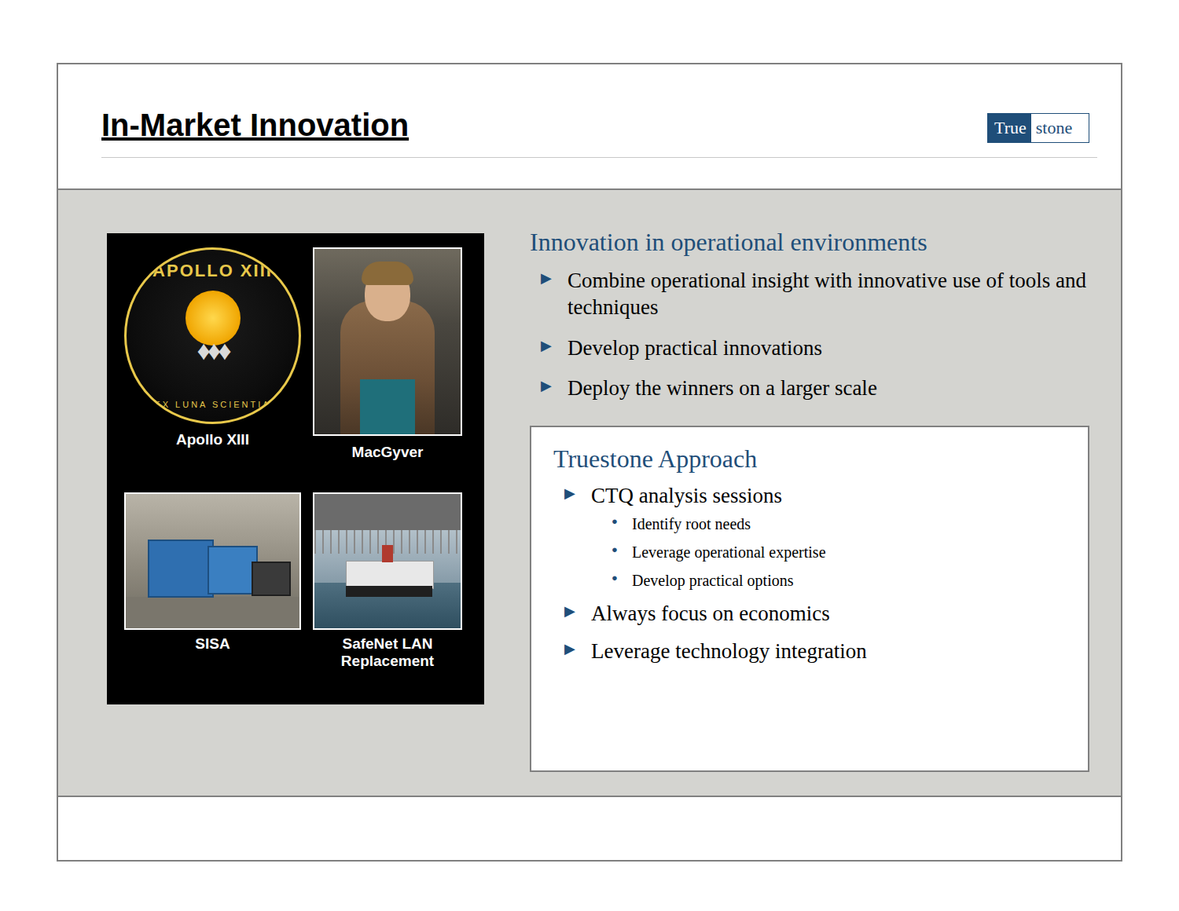In-Market Innovation
True stone
APOLLO XIII
♦♦♦
EX LUNA SCIENTIA
Apollo XIII
MacGyver
SISA
SafeNet LAN
Replacement
Innovation in operational environments
Combine operational insight with innovative use of tools and techniques
Develop practical innovations
Deploy the winners on a larger scale
Truestone Approach
CTQ analysis sessions
Identify root needs
Leverage operational expertise
Develop practical options
Always focus on economics
Leverage technology integration